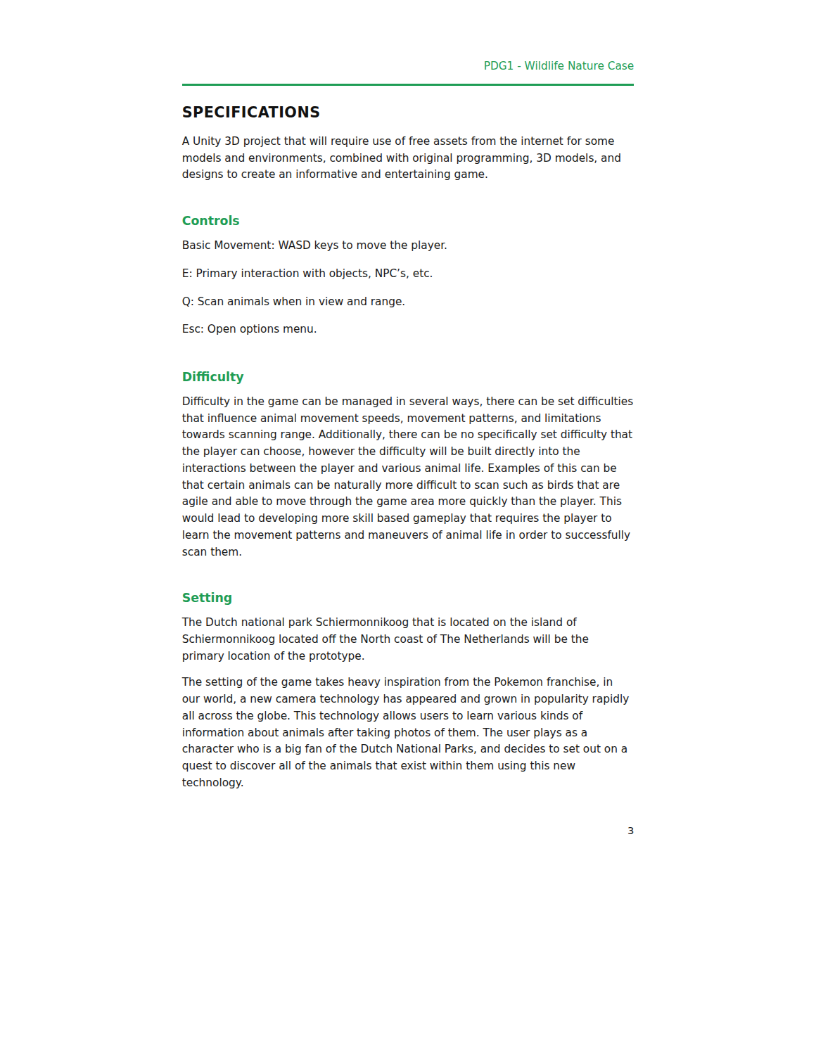PDG1 - Wildlife Nature Case
SPECIFICATIONS
A Unity 3D project that will require use of free assets from the internet for some models and environments, combined with original programming, 3D models, and designs to create an informative and entertaining game.
Controls
Basic Movement: WASD keys to move the player.
E: Primary interaction with objects, NPC’s, etc.
Q: Scan animals when in view and range.
Esc: Open options menu.
Difficulty
Difficulty in the game can be managed in several ways, there can be set difficulties that influence animal movement speeds, movement patterns, and limitations towards scanning range. Additionally, there can be no specifically set difficulty that the player can choose, however the difficulty will be built directly into the interactions between the player and various animal life. Examples of this can be that certain animals can be naturally more difficult to scan such as birds that are agile and able to move through the game area more quickly than the player. This would lead to developing more skill based gameplay that requires the player to learn the movement patterns and maneuvers of animal life in order to successfully scan them.
Setting
The Dutch national park Schiermonnikoog that is located on the island of Schiermonnikoog located off the North coast of The Netherlands will be the primary location of the prototype.
The setting of the game takes heavy inspiration from the Pokemon franchise, in our world, a new camera technology has appeared and grown in popularity rapidly all across the globe. This technology allows users to learn various kinds of information about animals after taking photos of them. The user plays as a character who is a big fan of the Dutch National Parks, and decides to set out on a quest to discover all of the animals that exist within them using this new technology.
3